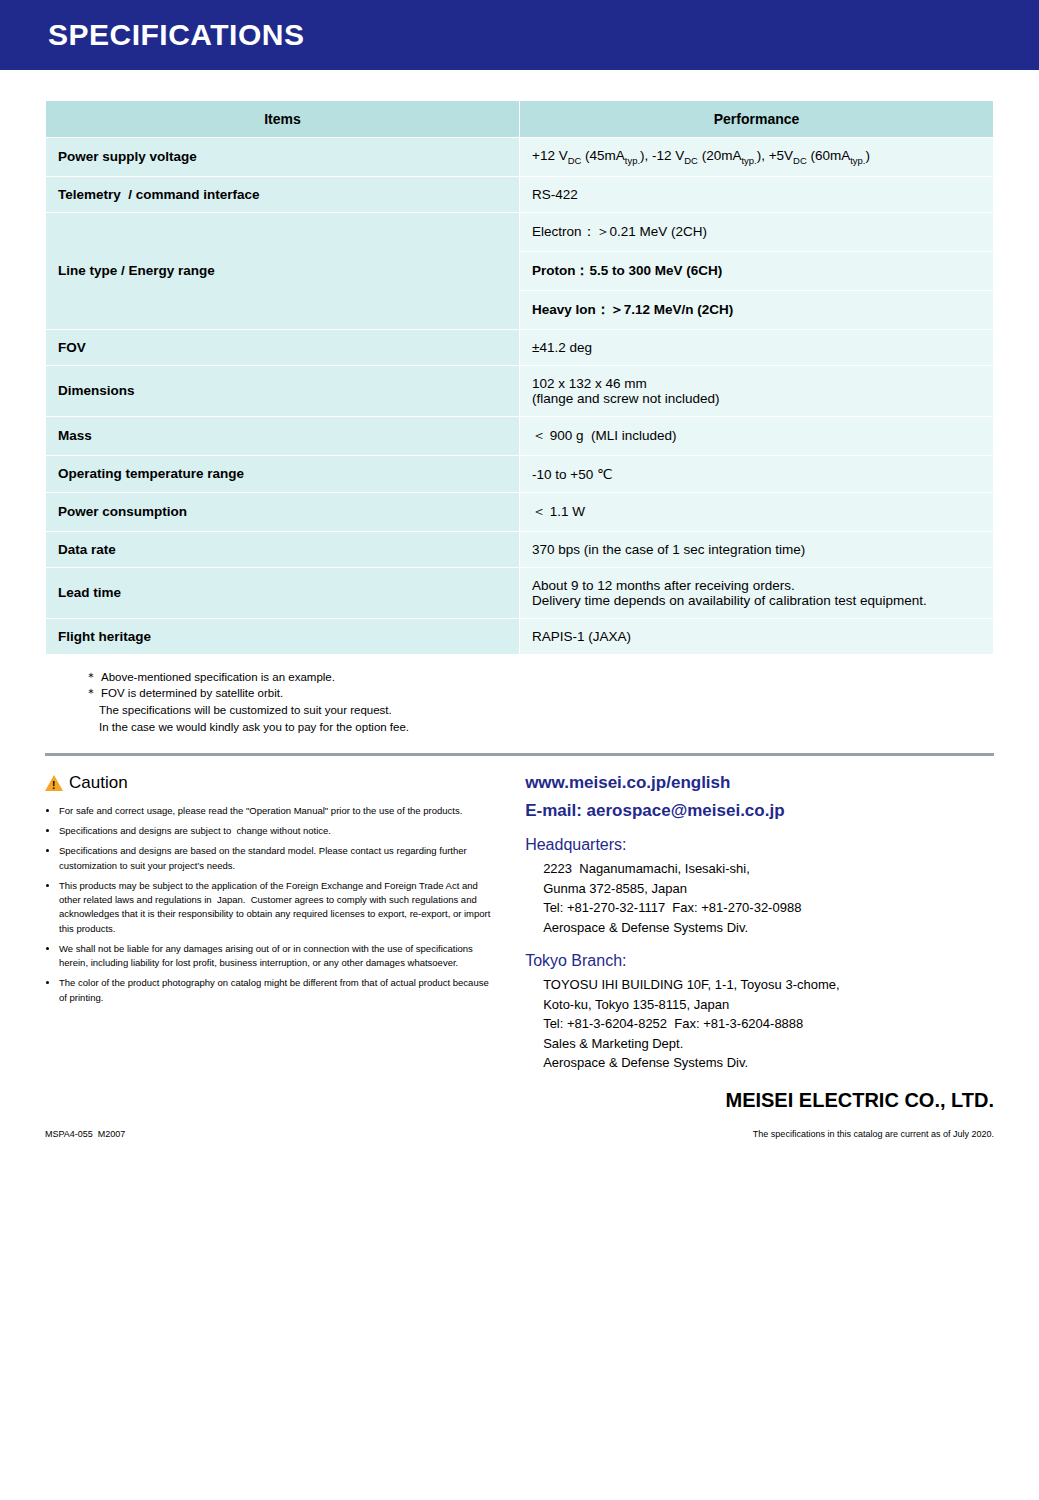SPECIFICATIONS
| Items | Performance |
| --- | --- |
| Power supply voltage | +12 V DC (45mA typ. ), -12 V DC (20mA typ. ), +5V DC (60mA typ. ) |
| Telemetry / command interface | RS-422 |
| Line type / Energy range | Electron：＞0.21 MeV (2CH) |
| Proton：5.5 to 300 MeV (6CH) |
| Heavy Ion：＞7.12 MeV/n (2CH) |
| FOV | ±41.2 deg |
| Dimensions | 102 x 132 x 46 mm (flange and screw not included) |
| Mass | ＜ 900 g (MLI included) |
| Operating temperature range | -10 to +50 ℃ |
| Power consumption | ＜ 1.1 W |
| Data rate | 370 bps (in the case of 1 sec integration time) |
| Lead time | About 9 to 12 months after receiving orders. Delivery time depends on availability of calibration test equipment. |
| Flight heritage | RAPIS-1 (JAXA) |
＊Above-mentioned specification is an example.
＊FOV is determined by satellite orbit.
The specifications will be customized to suit your request. In the case we would kindly ask you to pay for the option fee.
Caution
For safe and correct usage, please read the "Operation Manual" prior to the use of the products.
Specifications and designs are subject to change without notice.
Specifications and designs are based on the standard model. Please contact us regarding further customization to suit your project’s needs.
This products may be subject to the application of the Foreign Exchange and Foreign Trade Act and other related laws and regulations in Japan. Customer agrees to comply with such regulations and acknowledges that it is their responsibility to obtain any required licenses to export, re-export, or import this products.
We shall not be liable for any damages arising out of or in connection with the use of specifications herein, including liability for lost profit, business interruption, or any other damages whatsoever.
The color of the product photography on catalog might be different from that of actual product because of printing.
www.meisei.co.jp/english
E-mail: aerospace@meisei.co.jp
Headquarters:
2223 Naganumamachi, Isesaki-shi,
Gunma 372-8585, Japan
Tel: +81-270-32-1117 Fax: +81-270-32-0988
Aerospace & Defense Systems Div.
Tokyo Branch:
TOYOSU IHI BUILDING 10F, 1-1, Toyosu 3-chome,
Koto-ku, Tokyo 135-8115, Japan
Tel: +81-3-6204-8252 Fax: +81-3-6204-8888
Sales & Marketing Dept.
Aerospace & Defense Systems Div.
MEISEI ELECTRIC CO., LTD.
MSPA4-055 M2007
The specifications in this catalog are current as of July 2020.